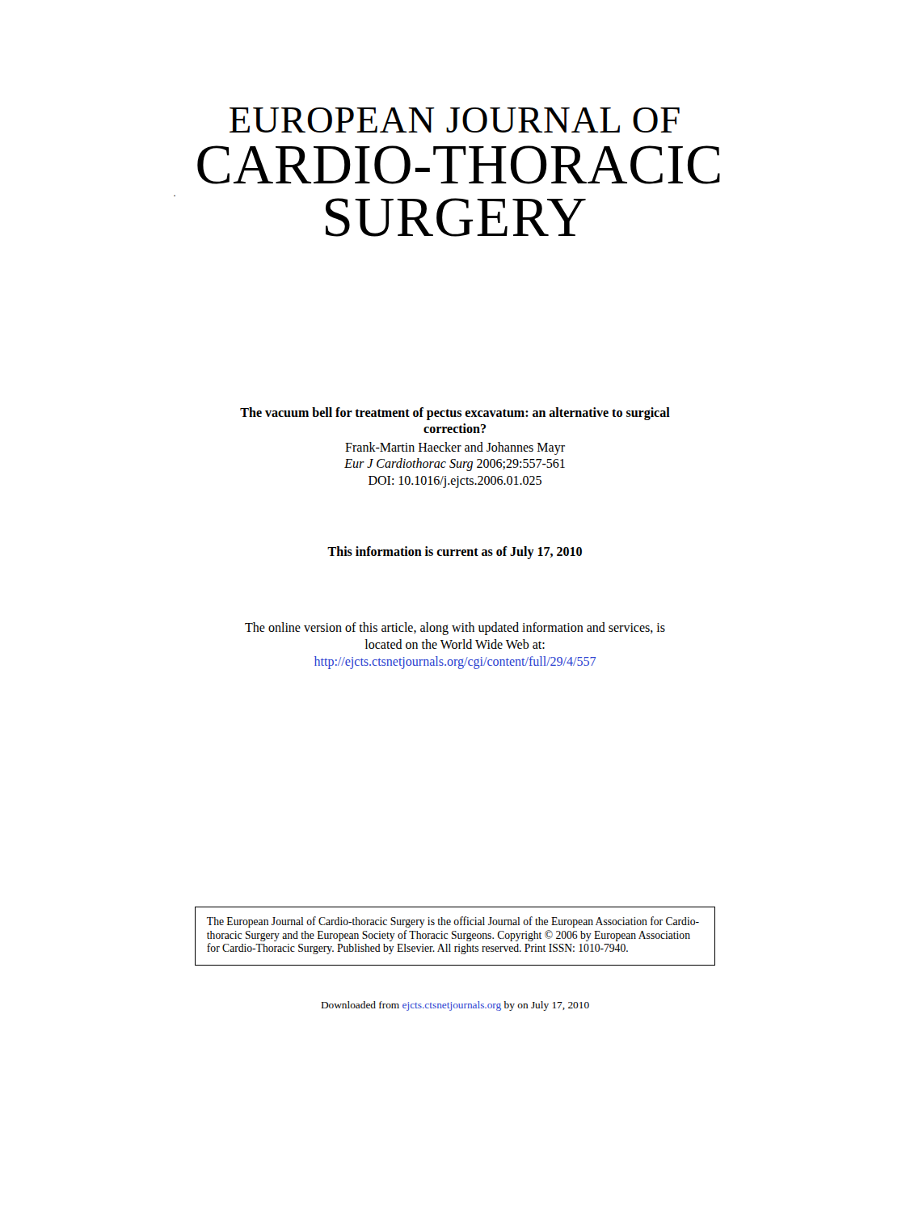.
EUROPEAN JOURNAL OF
CARDIO-THORACIC
SURGERY
The vacuum bell for treatment of pectus excavatum: an alternative to surgical correction?
Frank-Martin Haecker and Johannes Mayr
Eur J Cardiothorac Surg 2006;29:557-561
DOI: 10.1016/j.ejcts.2006.01.025
This information is current as of July 17, 2010
The online version of this article, along with updated information and services, is
located on the World Wide Web at:
http://ejcts.ctsnetjournals.org/cgi/content/full/29/4/557
The European Journal of Cardio-thoracic Surgery is the official Journal of the European Association for Cardio-thoracic Surgery and the European Society of Thoracic Surgeons. Copyright © 2006 by European Association for Cardio-Thoracic Surgery. Published by Elsevier. All rights reserved. Print ISSN: 1010-7940.
Downloaded from ejcts.ctsnetjournals.org by on July 17, 2010